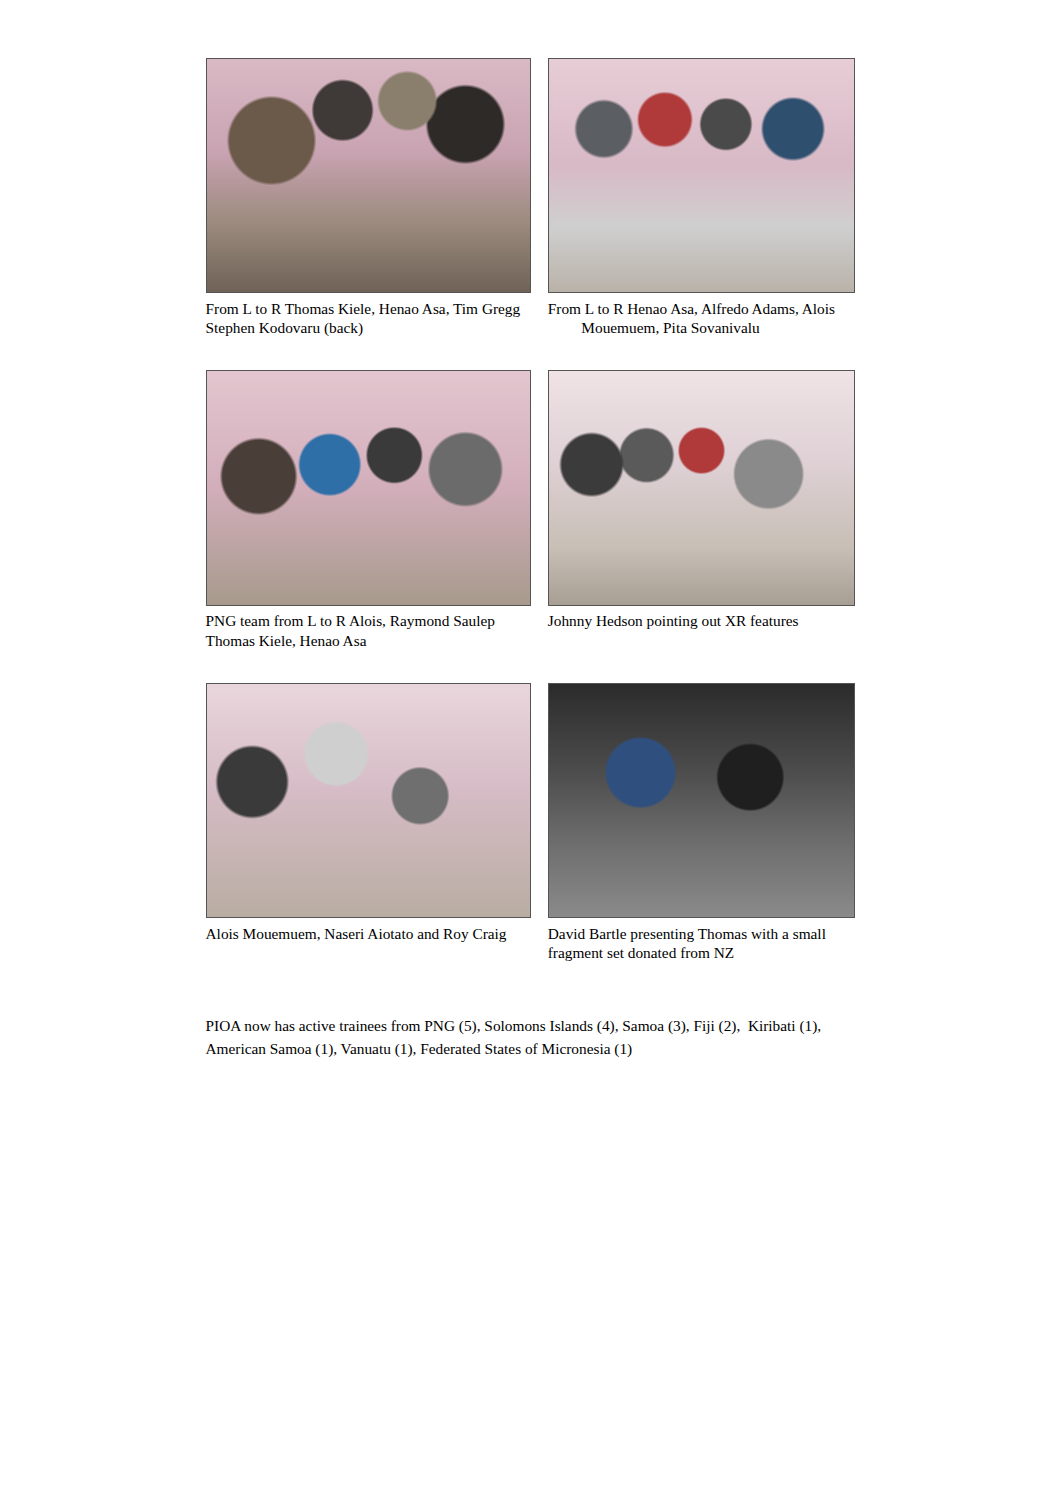| From L to R Thomas Kiele, Henao Asa, Tim Gregg Stephen Kodovaru (back) | From L to R Henao Asa, Alfredo Adams, Alois Mouemuem, Pita Sovanivalu |
| PNG team from L to R Alois, Raymond Saulep Thomas Kiele, Henao Asa | Johnny Hedson pointing out XR features |
| Alois Mouemuem, Naseri Aiotato and Roy Craig | David Bartle presenting Thomas with a small fragment set donated from NZ |
PIOA now has active trainees from PNG (5), Solomons Islands (4), Samoa (3), Fiji (2), Kiribati (1), American Samoa (1), Vanuatu (1), Federated States of Micronesia (1)